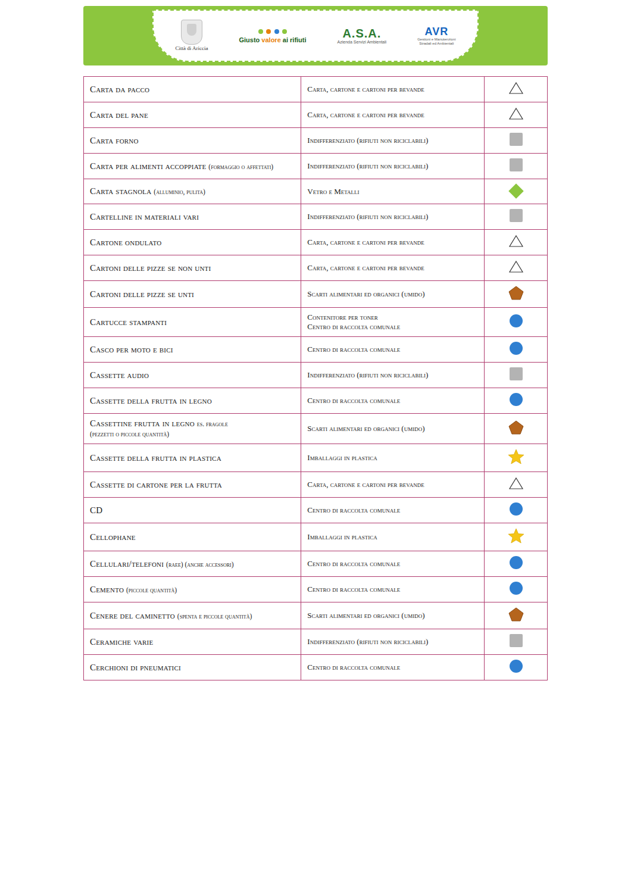Città di Ariccia
Giusto valore ai rifiuti
A.S.A. Azienda Servizi Ambientali
AVR Gestioni e Manutenzioni
Stradali ed Ambientali
| Carta da pacco | Carta, cartone e cartoni per bevande | |
| Carta del pane | Carta, cartone e cartoni per bevande | |
| Carta forno | Indifferenziato (rifiuti non riciclabili) | |
| Carta per alimenti accoppiate (formaggio o affettati) | Indifferenziato (rifiuti non riciclabili) | |
| Carta stagnola (alluminio, pulita) | Vetro e Metalli | |
| Cartelline in materiali vari | Indifferenziato (rifiuti non riciclabili) | |
| Cartone ondulato | Carta, cartone e cartoni per bevande | |
| Cartoni delle pizze se non unti | Carta, cartone e cartoni per bevande | |
| Cartoni delle pizze se unti | Scarti alimentari ed organici (umido) | |
| Cartucce stampanti | Contenitore per toner Centro di raccolta comunale | |
| Casco per moto e bici | Centro di raccolta comunale | |
| Cassette audio | Indifferenziato (rifiuti non riciclabili) | |
| Cassette della frutta in legno | Centro di raccolta comunale | |
| Cassettine frutta in legno es. fragole (pezzetti o piccole quantità) | Scarti alimentari ed organici (umido) | |
| Cassette della frutta in plastica | Imballaggi in plastica | |
| Cassette di cartone per la frutta | Carta, cartone e cartoni per bevande | |
| CD | Centro di raccolta comunale | |
| Cellophane | Imballaggi in plastica | |
| Cellulari/telefoni (raee) (anche accessori) | Centro di raccolta comunale | |
| Cemento (piccole quantità) | Centro di raccolta comunale | |
| Cenere del caminetto (spenta e piccole quantità) | Scarti alimentari ed organici (umido) | |
| Ceramiche varie | Indifferenziato (rifiuti non riciclabili) | |
| Cerchioni di pneumatici | Centro di raccolta comunale | |